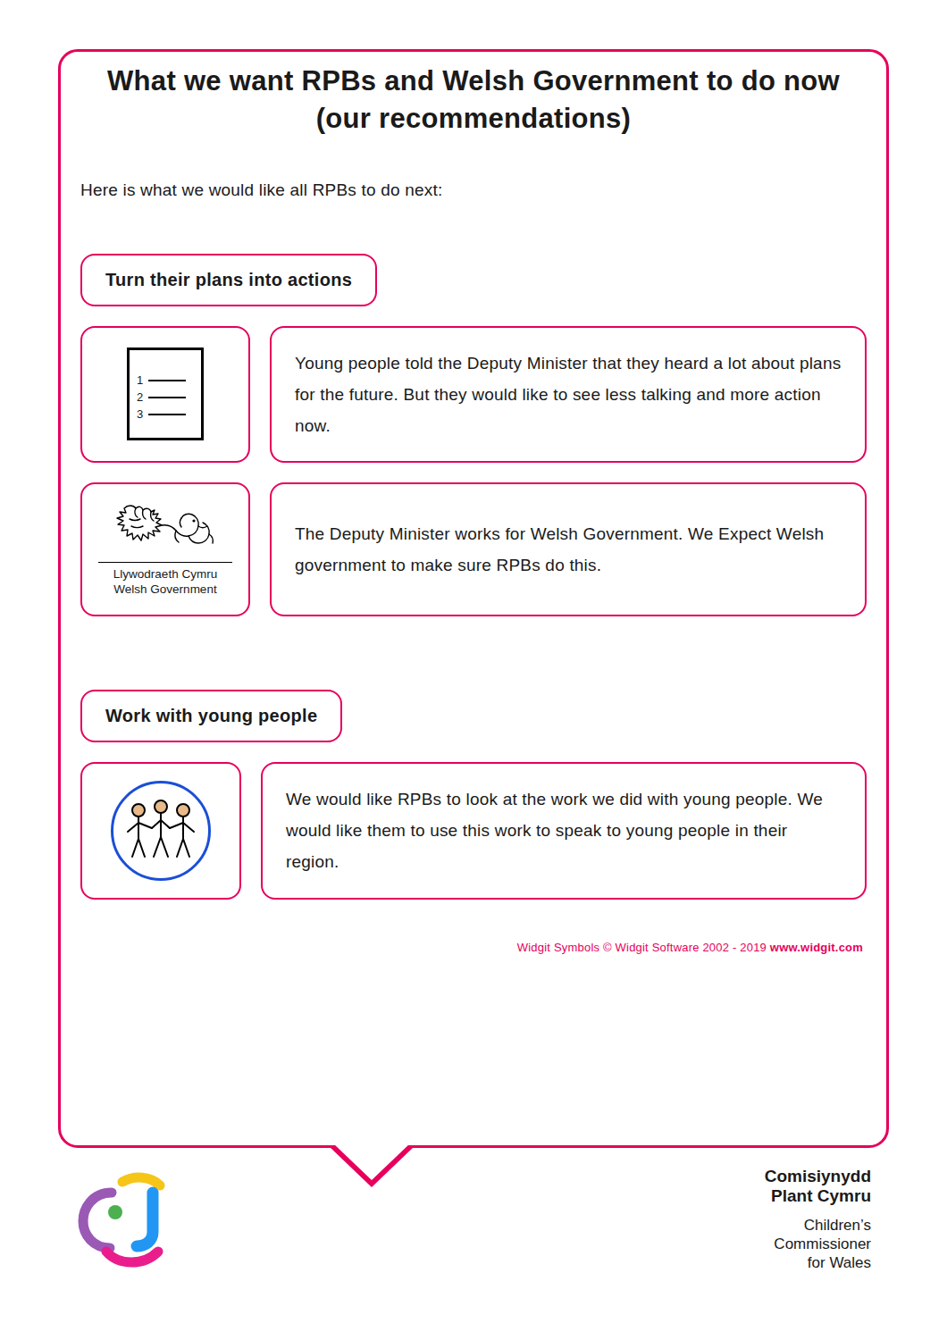What we want RPBs and Welsh Government to do now (our recommendations)
Here is what we would like all RPBs to do next:
Turn their plans into actions
1
2
3
Young people told the Deputy Minister that they heard a lot about plans for the future. But they would like to see less talking and more action now.
Llywodraeth Cymru
Welsh Government
The Deputy Minister works for Welsh Government. We Expect Welsh government to make sure RPBs do this.
Work with young people
We would like RPBs to look at the work we did with young people. We would like them to use this work to speak to young people in their region.
Widgit Symbols © Widgit Software 2002 - 2019 www.widgit.com
Comisiynydd
Plant Cymru
Children’s
Commissioner
for Wales